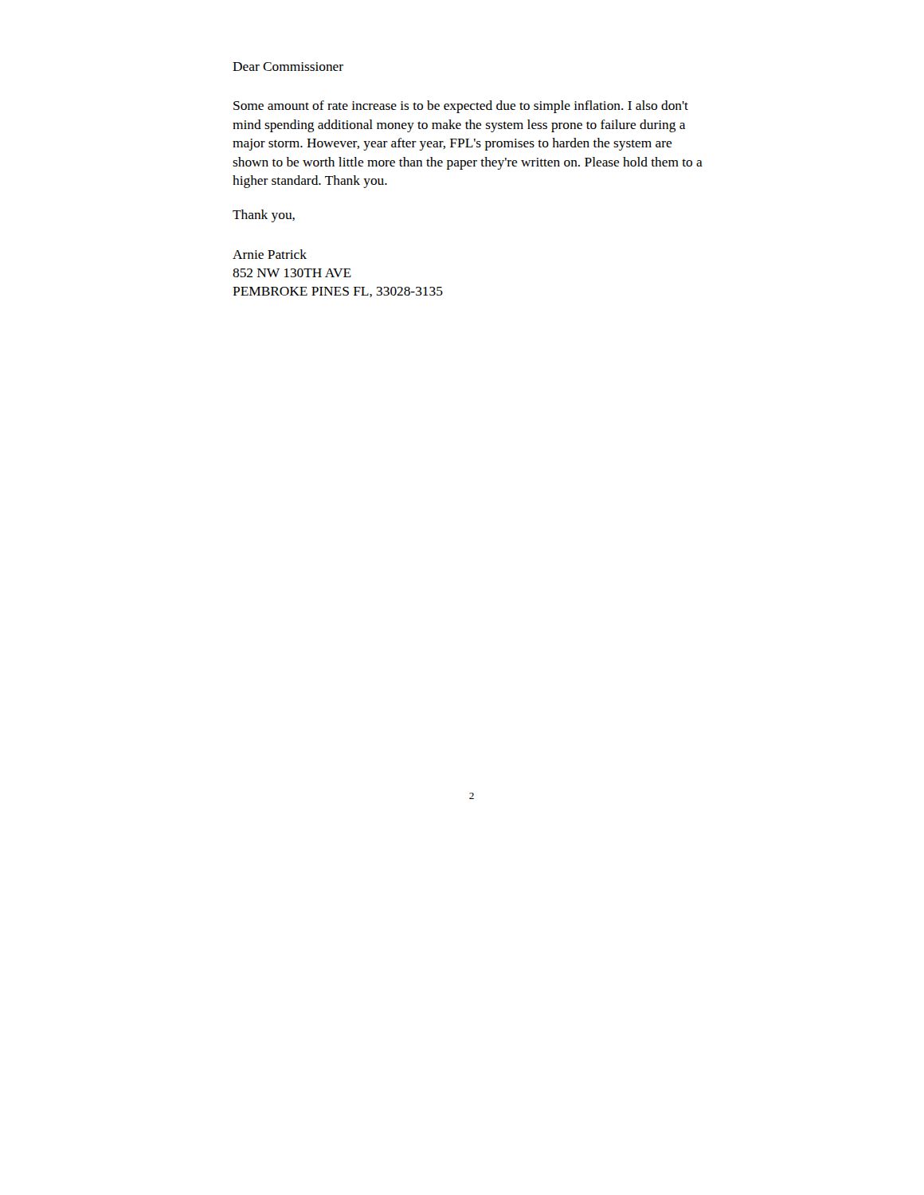Dear Commissioner
Some amount of rate increase is to be expected due to simple inflation. I also don't mind spending additional money to make the system less prone to failure during a major storm. However, year after year, FPL's promises to harden the system are shown to be worth little more than the paper they're written on. Please hold them to a higher standard. Thank you.
Thank you,
Arnie Patrick 852 NW 130TH AVE PEMBROKE PINES FL, 33028-3135
2